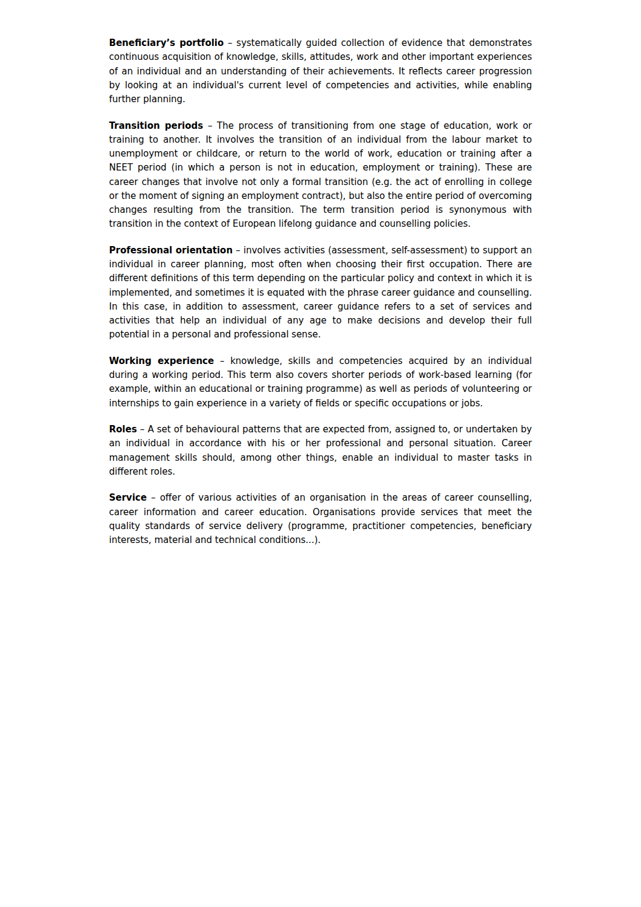Beneficiary’s portfolio
– systematically guided collection of evidence that demonstrates continuous acquisition of knowledge, skills, attitudes, work and other important experiences of an individual and an understanding of their achievements. It reflects career progression by looking at an individual's current level of competencies and activities, while enabling further planning.
Transition periods
– The process of transitioning from one stage of education, work or training to another. It involves the transition of an individual from the labour market to unemployment or childcare, or return to the world of work, education or training after a NEET period (in which a person is not in education, employment or training). These are career changes that involve not only a formal transition (e.g. the act of enrolling in college or the moment of signing an employment contract), but also the entire period of overcoming changes resulting from the transition. The term transition period is synonymous with transition in the context of European lifelong guidance and counselling policies.
Professional orientation
– involves activities (assessment, self-assessment) to support an individual in career planning, most often when choosing their first occupation. There are different definitions of this term depending on the particular policy and context in which it is implemented, and sometimes it is equated with the phrase career guidance and counselling. In this case, in addition to assessment, career guidance refers to a set of services and activities that help an individual of any age to make decisions and develop their full potential in a personal and professional sense.
Working experience
– knowledge, skills and competencies acquired by an individual during a working period. This term also covers shorter periods of work-based learning (for example, within an educational or training programme) as well as periods of volunteering or internships to gain experience in a variety of fields or specific occupations or jobs.
Roles
– A set of behavioural patterns that are expected from, assigned to, or undertaken by an individual in accordance with his or her professional and personal situation. Career management skills should, among other things, enable an individual to master tasks in different roles.
Service
– offer of various activities of an organisation in the areas of career counselling, career information and career education. Organisations provide services that meet the quality standards of service delivery (programme, practitioner competencies, beneficiary interests, material and technical conditions...).